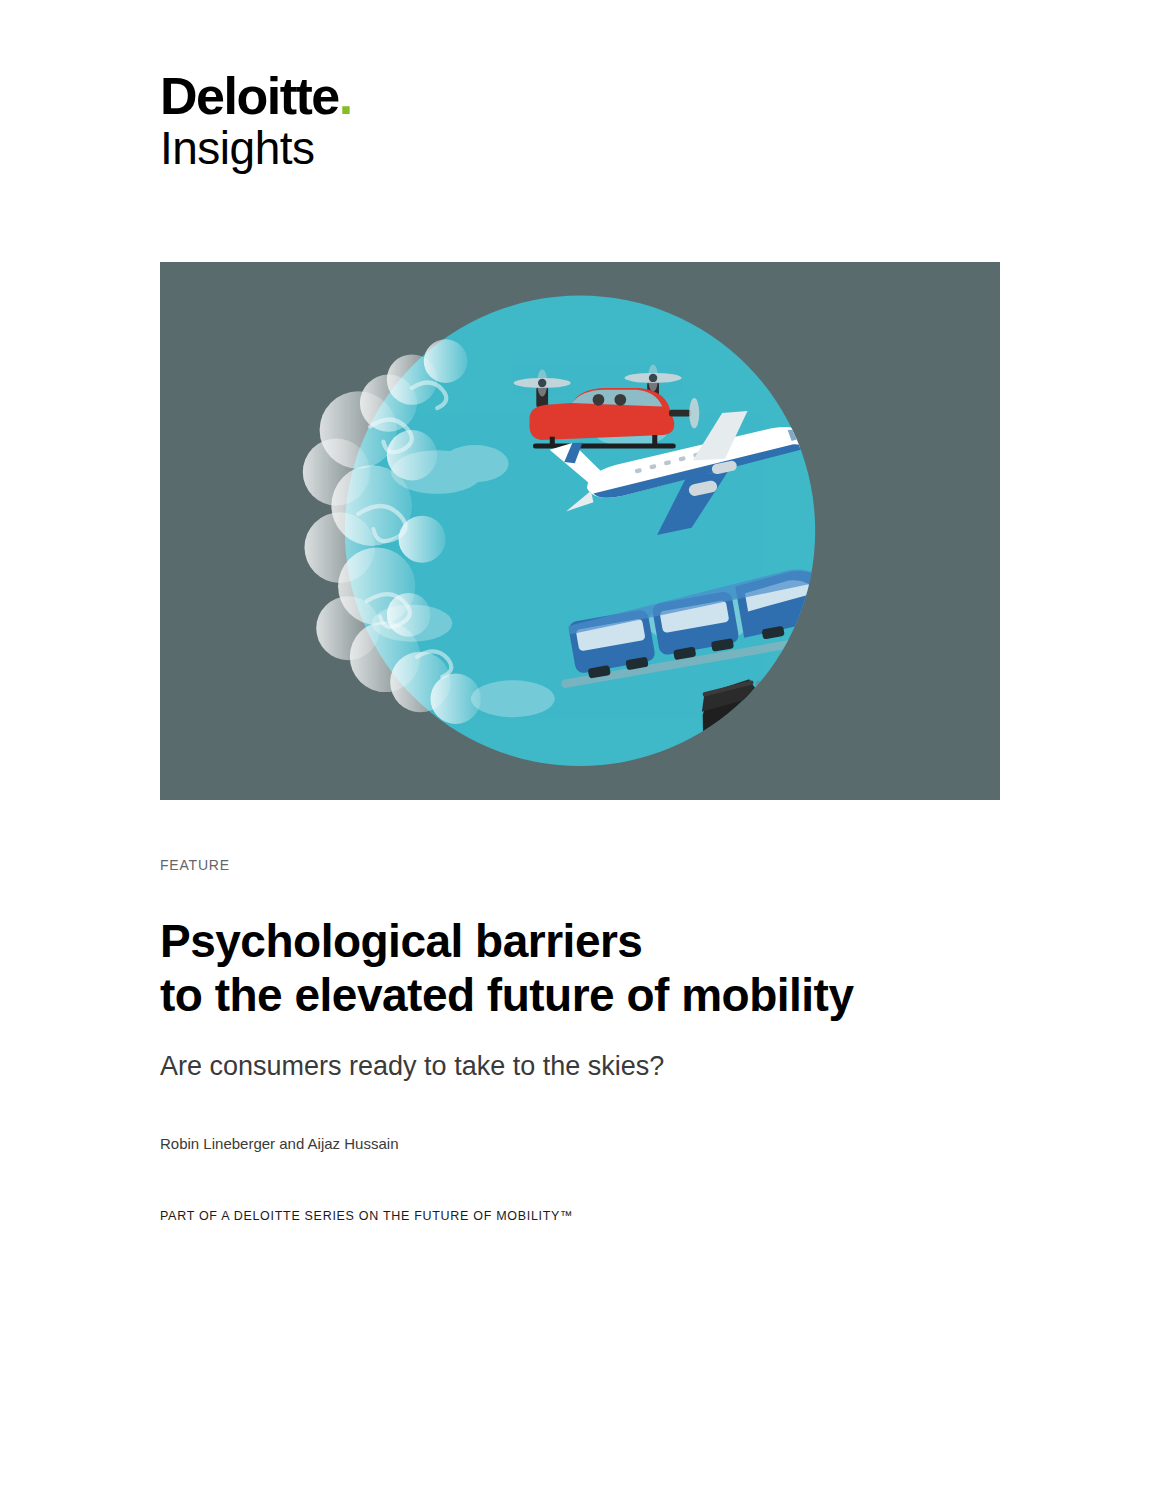Deloitte.
Insights
Feature
Psychological barriers
to the elevated future of mobility
Are consumers ready to take to the skies?
Robin Lineberger and Aijaz Hussain
Part of a Deloitte series on the Future of Mobility™